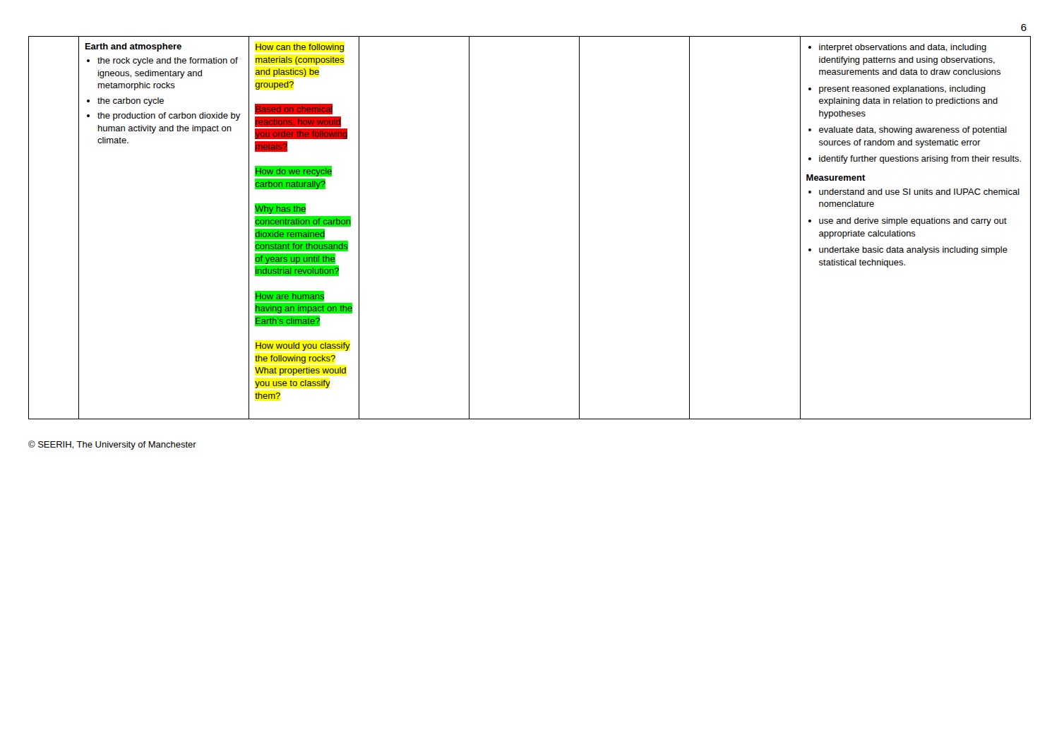6
| | Earth and atmosphere the rock cycle and the formation of igneous, sedimentary and metamorphic rocks the carbon cycle the production of carbon dioxide by human activity and the impact on climate. | How can the following materials (composites and plastics) be grouped? Based on chemical reactions, how would you order the following metals? How do we recycle carbon naturally? Why has the concentration of carbon dioxide remained constant for thousands of years up until the industrial revolution? How are humans having an impact on the Earth’s climate? How would you classify the following rocks? What properties would you use to classify them? | | | | | interpret observations and data, including identifying patterns and using observations, measurements and data to draw conclusions present reasoned explanations, including explaining data in relation to predictions and hypotheses evaluate data, showing awareness of potential sources of random and systematic error identify further questions arising from their results. Measurement understand and use SI units and IUPAC chemical nomenclature use and derive simple equations and carry out appropriate calculations undertake basic data analysis including simple statistical techniques. |
© SEERIH, The University of Manchester